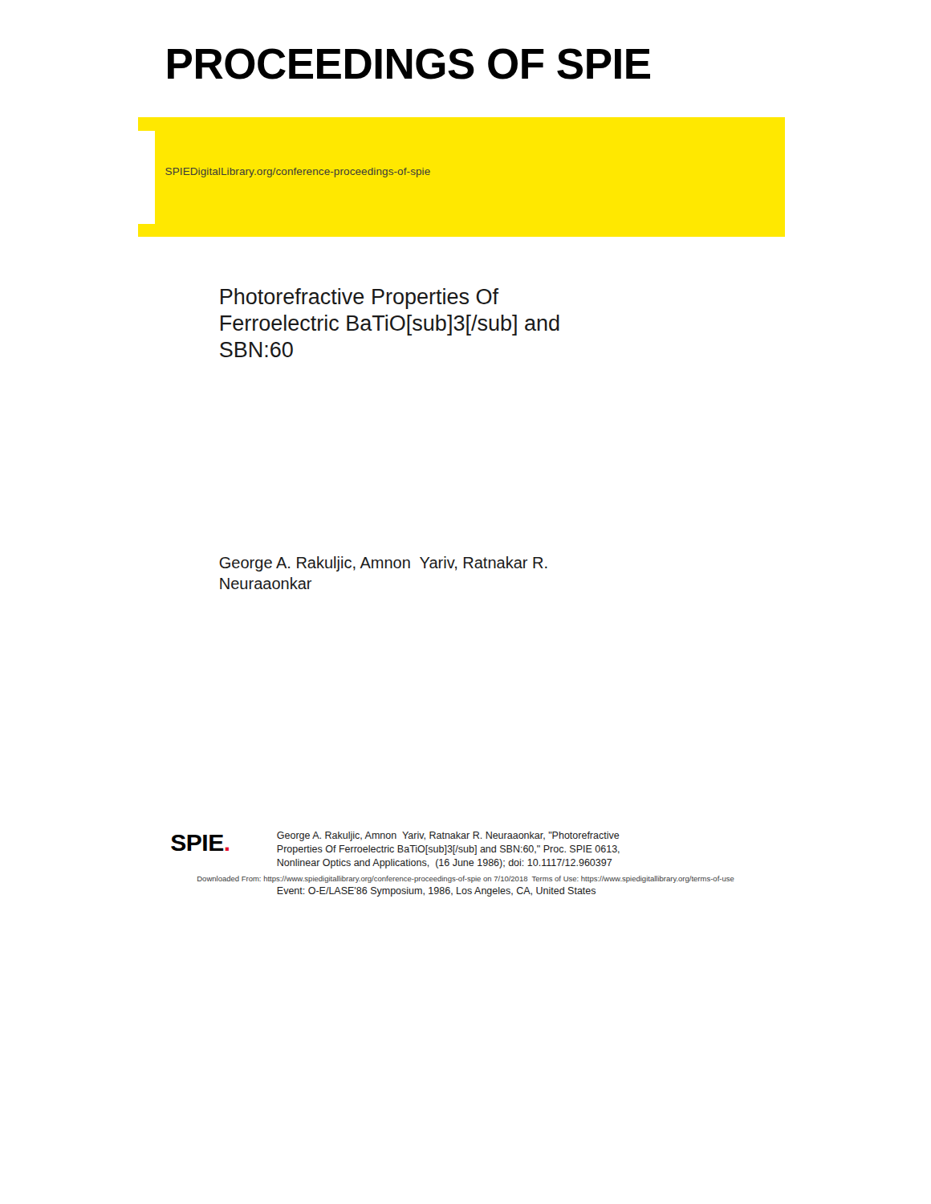PROCEEDINGS OF SPIE
SPIEDigitalLibrary.org/conference-proceedings-of-spie
Photorefractive Properties Of
Ferroelectric BaTiO[sub]3[/sub] and
SBN:60
George A. Rakuljic, Amnon Yariv, Ratnakar R.
Neuraaonkar
George A. Rakuljic, Amnon Yariv, Ratnakar R. Neuraaonkar, "Photorefractive
Properties Of Ferroelectric BaTiO[sub]3[/sub] and SBN:60," Proc. SPIE 0613,
Nonlinear Optics and Applications, (16 June 1986); doi: 10.1117/12.960397
Event: O-E/LASE'86 Symposium, 1986, Los Angeles, CA, United States
SPIE.
Downloaded From: https://www.spiedigitallibrary.org/conference-proceedings-of-spie on 7/10/2018 Terms of Use: https://www.spiedigitallibrary.org/terms-of-use